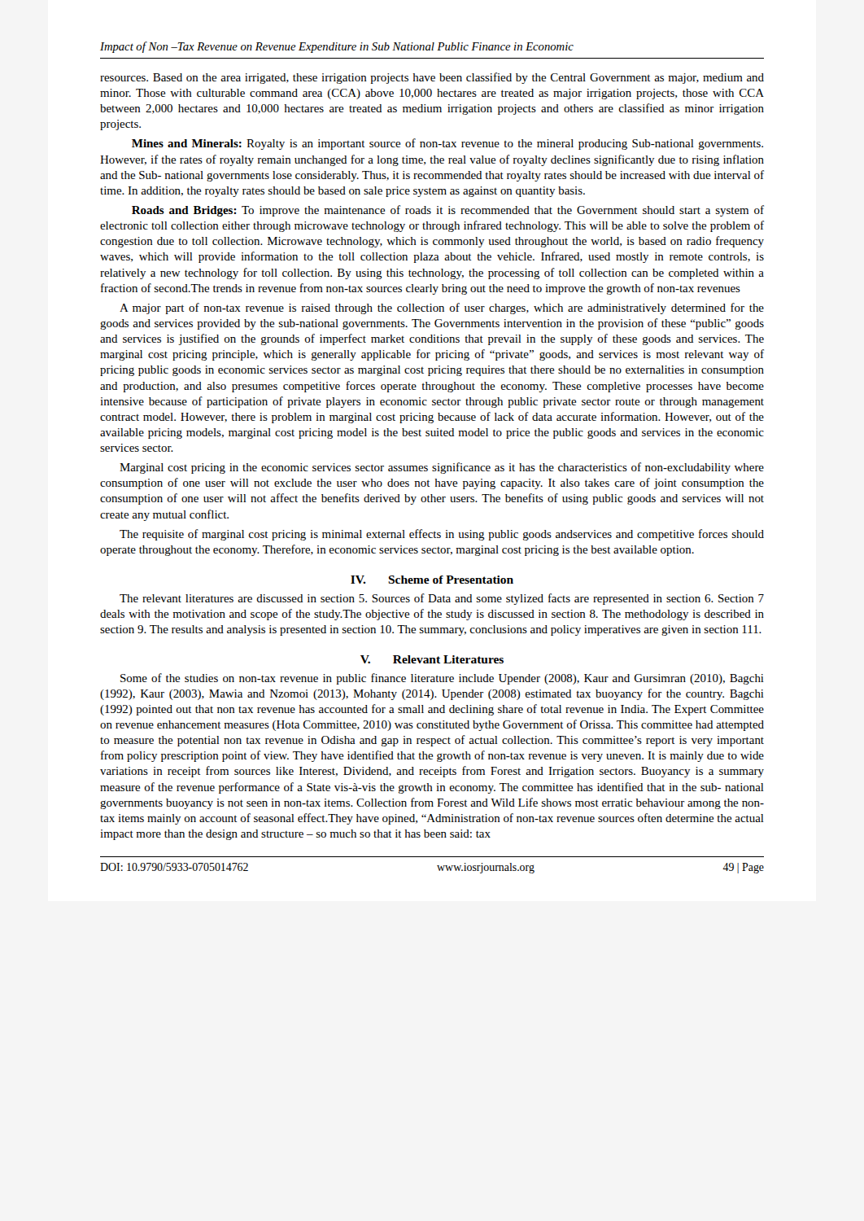Impact of Non –Tax Revenue on Revenue Expenditure in Sub National Public Finance in Economic
resources. Based on the area irrigated, these irrigation projects have been classified by the Central Government as major, medium and minor. Those with culturable command area (CCA) above 10,000 hectares are treated as major irrigation projects, those with CCA between 2,000 hectares and 10,000 hectares are treated as medium irrigation projects and others are classified as minor irrigation projects.
Mines and Minerals: Royalty is an important source of non-tax revenue to the mineral producing Sub-national governments. However, if the rates of royalty remain unchanged for a long time, the real value of royalty declines significantly due to rising inflation and the Sub- national governments lose considerably. Thus, it is recommended that royalty rates should be increased with due interval of time. In addition, the royalty rates should be based on sale price system as against on quantity basis.
Roads and Bridges: To improve the maintenance of roads it is recommended that the Government should start a system of electronic toll collection either through microwave technology or through infrared technology. This will be able to solve the problem of congestion due to toll collection. Microwave technology, which is commonly used throughout the world, is based on radio frequency waves, which will provide information to the toll collection plaza about the vehicle. Infrared, used mostly in remote controls, is relatively a new technology for toll collection. By using this technology, the processing of toll collection can be completed within a fraction of second.The trends in revenue from non-tax sources clearly bring out the need to improve the growth of non-tax revenues
A major part of non-tax revenue is raised through the collection of user charges, which are administratively determined for the goods and services provided by the sub-national governments. The Governments intervention in the provision of these “public” goods and services is justified on the grounds of imperfect market conditions that prevail in the supply of these goods and services. The marginal cost pricing principle, which is generally applicable for pricing of “private” goods, and services is most relevant way of pricing public goods in economic services sector as marginal cost pricing requires that there should be no externalities in consumption and production, and also presumes competitive forces operate throughout the economy. These completive processes have become intensive because of participation of private players in economic sector through public private sector route or through management contract model. However, there is problem in marginal cost pricing because of lack of data accurate information. However, out of the available pricing models, marginal cost pricing model is the best suited model to price the public goods and services in the economic services sector.
Marginal cost pricing in the economic services sector assumes significance as it has the characteristics of non-excludability where consumption of one user will not exclude the user who does not have paying capacity. It also takes care of joint consumption the consumption of one user will not affect the benefits derived by other users. The benefits of using public goods and services will not create any mutual conflict.
The requisite of marginal cost pricing is minimal external effects in using public goods andservices and competitive forces should operate throughout the economy. Therefore, in economic services sector, marginal cost pricing is the best available option.
IV. Scheme of Presentation
The relevant literatures are discussed in section 5. Sources of Data and some stylized facts are represented in section 6. Section 7 deals with the motivation and scope of the study.The objective of the study is discussed in section 8. The methodology is described in section 9. The results and analysis is presented in section 10. The summary, conclusions and policy imperatives are given in section 111.
V. Relevant Literatures
Some of the studies on non-tax revenue in public finance literature include Upender (2008), Kaur and Gursimran (2010), Bagchi (1992), Kaur (2003), Mawia and Nzomoi (2013), Mohanty (2014). Upender (2008) estimated tax buoyancy for the country. Bagchi (1992) pointed out that non tax revenue has accounted for a small and declining share of total revenue in India. The Expert Committee on revenue enhancement measures (Hota Committee, 2010) was constituted bythe Government of Orissa. This committee had attempted to measure the potential non tax revenue in Odisha and gap in respect of actual collection. This committee’s report is very important from policy prescription point of view. They have identified that the growth of non-tax revenue is very uneven. It is mainly due to wide variations in receipt from sources like Interest, Dividend, and receipts from Forest and Irrigation sectors. Buoyancy is a summary measure of the revenue performance of a State vis-à-vis the growth in economy. The committee has identified that in the sub- national governments buoyancy is not seen in non-tax items. Collection from Forest and Wild Life shows most erratic behaviour among the non-tax items mainly on account of seasonal effect.They have opined, “Administration of non-tax revenue sources often determine the actual impact more than the design and structure – so much so that it has been said: tax
DOI: 10.9790/5933-0705014762 www.iosrjournals.org 49 | Page